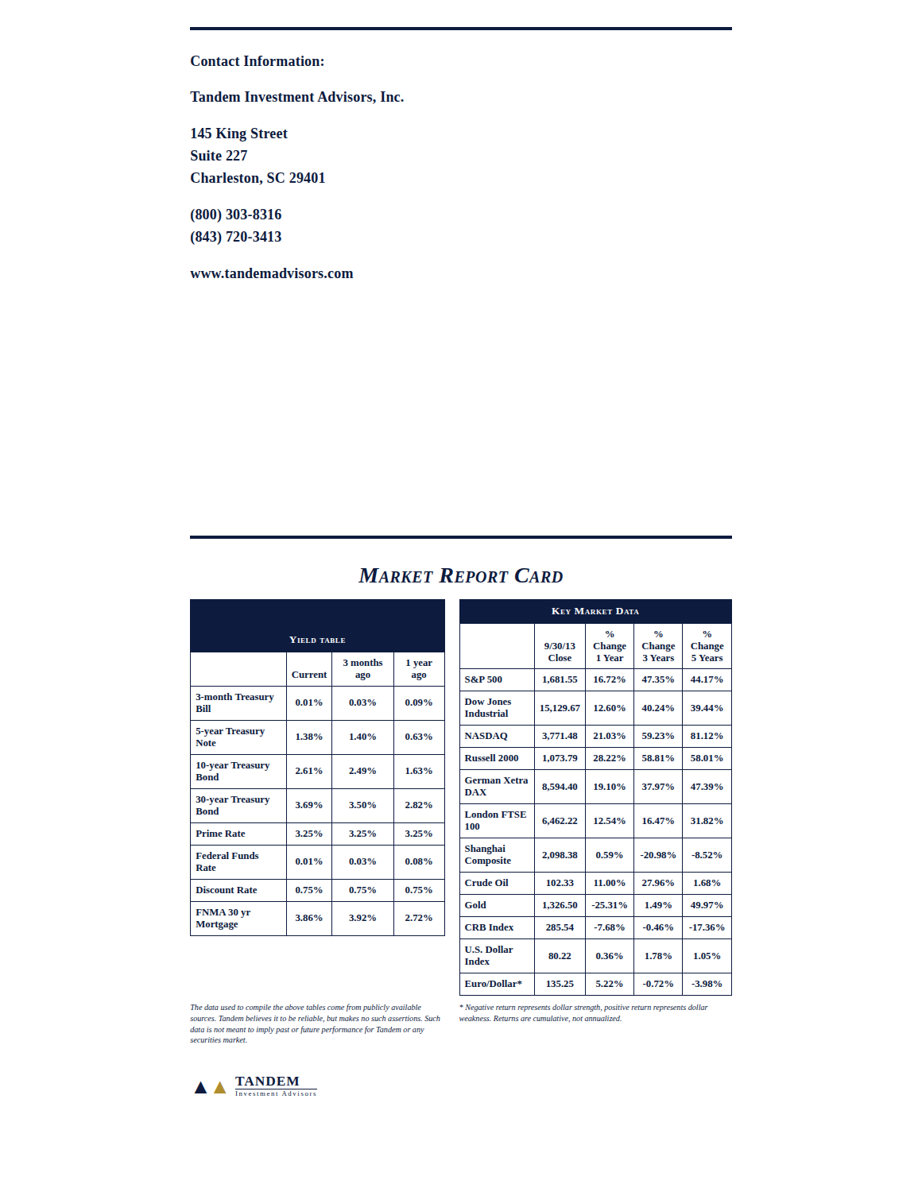Contact Information:
Tandem Investment Advisors, Inc.
145 King Street Suite 227 Charleston, SC 29401
(800) 303-8316 (843) 720-3413
www.tandemadvisors.com
Market Report Card
Yield table
| | Current | 3 months ago | 1 year ago |
| --- | --- | --- | --- |
| 3-month Treasury Bill | 0.01% | 0.03% | 0.09% |
| 5-year Treasury Note | 1.38% | 1.40% | 0.63% |
| 10-year Treasury Bond | 2.61% | 2.49% | 1.63% |
| 30-year Treasury Bond | 3.69% | 3.50% | 2.82% |
| Prime Rate | 3.25% | 3.25% | 3.25% |
| Federal Funds Rate | 0.01% | 0.03% | 0.08% |
| Discount Rate | 0.75% | 0.75% | 0.75% |
| FNMA 30 yr Mortgage | 3.86% | 3.92% | 2.72% |
Key Market Data
| | 9/30/13 Close | % Change 1 Year | % Change 3 Years | % Change 5 Years |
| --- | --- | --- | --- | --- |
| S&P 500 | 1,681.55 | 16.72% | 47.35% | 44.17% |
| Dow Jones Industrial | 15,129.67 | 12.60% | 40.24% | 39.44% |
| NASDAQ | 3,771.48 | 21.03% | 59.23% | 81.12% |
| Russell 2000 | 1,073.79 | 28.22% | 58.81% | 58.01% |
| German Xetra DAX | 8,594.40 | 19.10% | 37.97% | 47.39% |
| London FTSE 100 | 6,462.22 | 12.54% | 16.47% | 31.82% |
| Shanghai Composite | 2,098.38 | 0.59% | -20.98% | -8.52% |
| Crude Oil | 102.33 | 11.00% | 27.96% | 1.68% |
| Gold | 1,326.50 | -25.31% | 1.49% | 49.97% |
| CRB Index | 285.54 | -7.68% | -0.46% | -17.36% |
| U.S. Dollar Index | 80.22 | 0.36% | 1.78% | 1.05% |
| Euro/Dollar* | 135.25 | 5.22% | -0.72% | -3.98% |
The data used to compile the above tables come from publicly available sources. Tandem believes it to be reliable, but makes no such assertions. Such data is not meant to imply past or future performance for Tandem or any securities market.
* Negative return represents dollar strength, positive return represents dollar weakness. Returns are cumulative, not annualized.
▲▲ TANDEM Investment Advisors